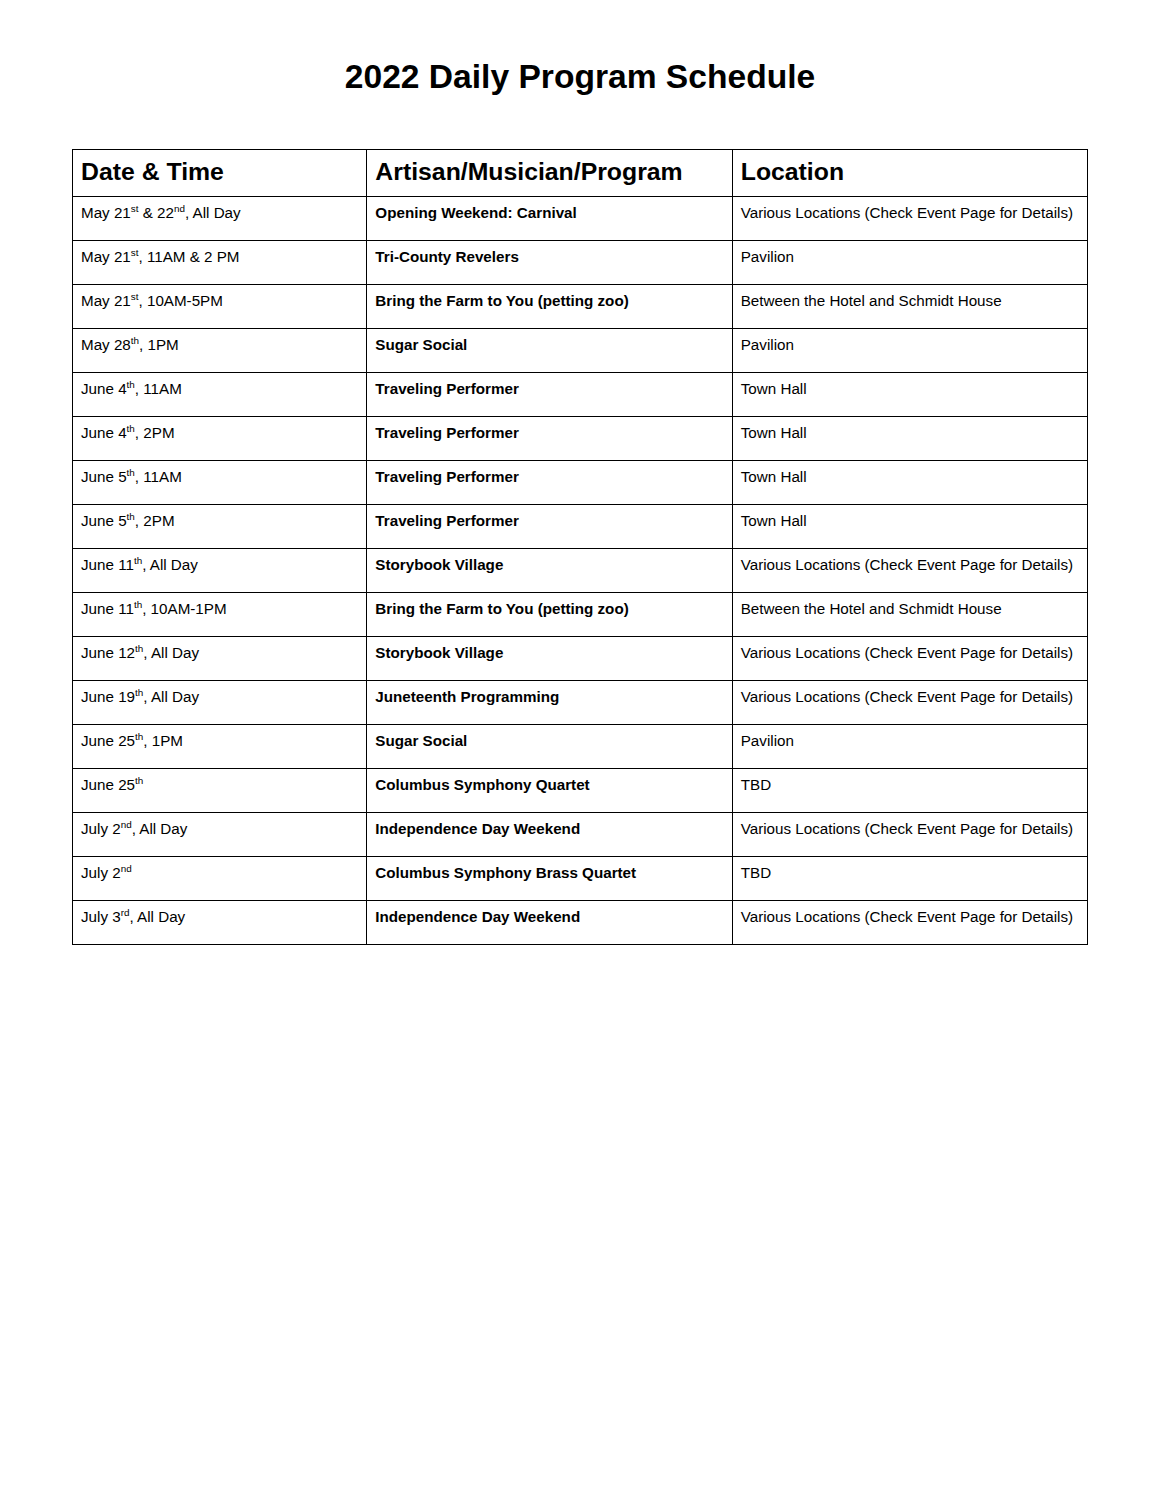2022 Daily Program Schedule
| Date & Time | Artisan/Musician/Program | Location |
| --- | --- | --- |
| May 21 st & 22 nd , All Day | Opening Weekend: Carnival | Various Locations (Check Event Page for Details) |
| May 21 st , 11AM & 2 PM | Tri-County Revelers | Pavilion |
| May 21 st , 10AM-5PM | Bring the Farm to You (petting zoo) | Between the Hotel and Schmidt House |
| May 28 th , 1PM | Sugar Social | Pavilion |
| June 4 th , 11AM | Traveling Performer | Town Hall |
| June 4 th , 2PM | Traveling Performer | Town Hall |
| June 5 th , 11AM | Traveling Performer | Town Hall |
| June 5 th , 2PM | Traveling Performer | Town Hall |
| June 11 th , All Day | Storybook Village | Various Locations (Check Event Page for Details) |
| June 11 th , 10AM-1PM | Bring the Farm to You (petting zoo) | Between the Hotel and Schmidt House |
| June 12 th , All Day | Storybook Village | Various Locations (Check Event Page for Details) |
| June 19 th , All Day | Juneteenth Programming | Various Locations (Check Event Page for Details) |
| June 25 th , 1PM | Sugar Social | Pavilion |
| June 25 th | Columbus Symphony Quartet | TBD |
| July 2 nd , All Day | Independence Day Weekend | Various Locations (Check Event Page for Details) |
| July 2 nd | Columbus Symphony Brass Quartet | TBD |
| July 3 rd , All Day | Independence Day Weekend | Various Locations (Check Event Page for Details) |